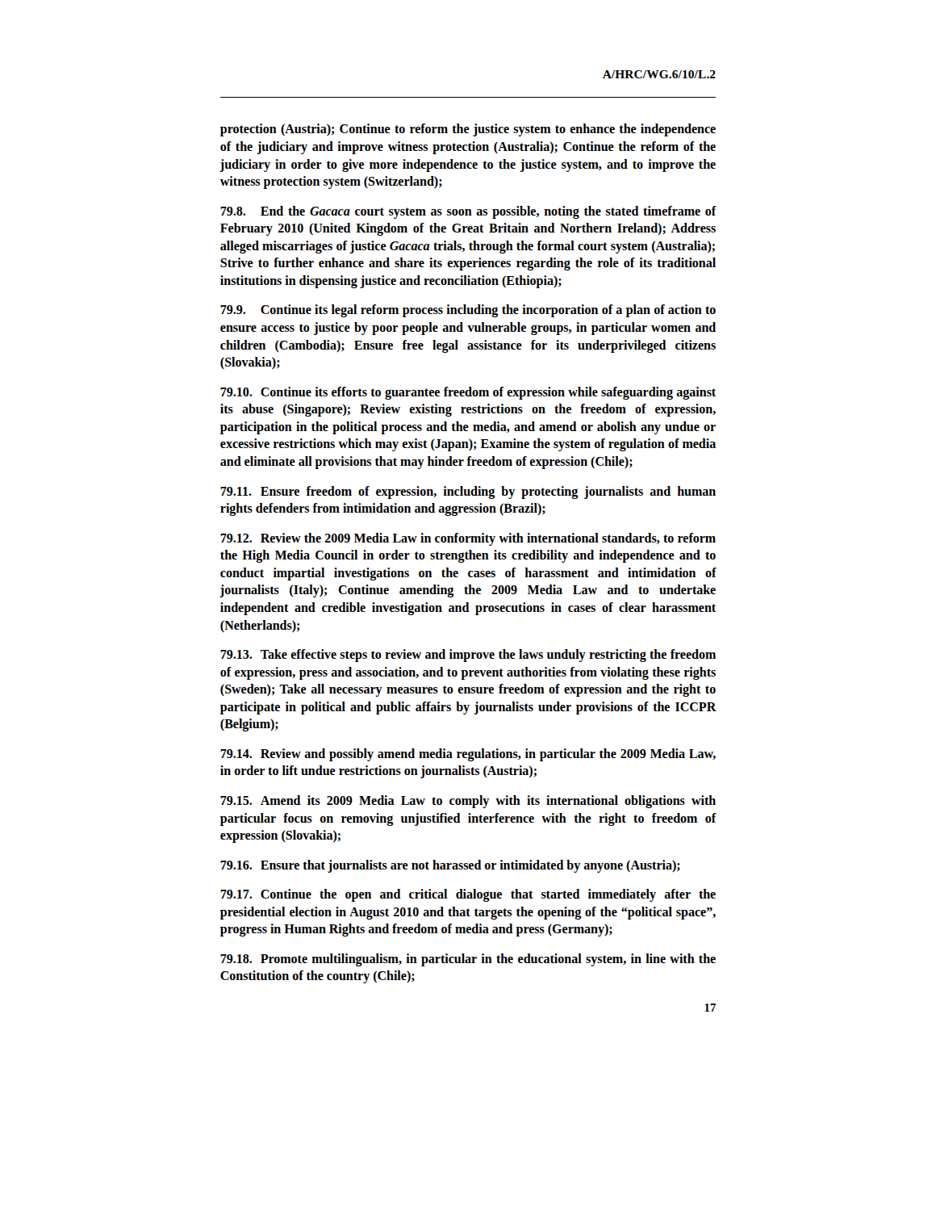A/HRC/WG.6/10/L.2
protection (Austria); Continue to reform the justice system to enhance the independence of the judiciary and improve witness protection (Australia); Continue the reform of the judiciary in order to give more independence to the justice system, and to improve the witness protection system (Switzerland);
79.8. End the Gacaca court system as soon as possible, noting the stated timeframe of February 2010 (United Kingdom of the Great Britain and Northern Ireland); Address alleged miscarriages of justice Gacaca trials, through the formal court system (Australia); Strive to further enhance and share its experiences regarding the role of its traditional institutions in dispensing justice and reconciliation (Ethiopia);
79.9. Continue its legal reform process including the incorporation of a plan of action to ensure access to justice by poor people and vulnerable groups, in particular women and children (Cambodia); Ensure free legal assistance for its underprivileged citizens (Slovakia);
79.10. Continue its efforts to guarantee freedom of expression while safeguarding against its abuse (Singapore); Review existing restrictions on the freedom of expression, participation in the political process and the media, and amend or abolish any undue or excessive restrictions which may exist (Japan); Examine the system of regulation of media and eliminate all provisions that may hinder freedom of expression (Chile);
79.11. Ensure freedom of expression, including by protecting journalists and human rights defenders from intimidation and aggression (Brazil);
79.12. Review the 2009 Media Law in conformity with international standards, to reform the High Media Council in order to strengthen its credibility and independence and to conduct impartial investigations on the cases of harassment and intimidation of journalists (Italy); Continue amending the 2009 Media Law and to undertake independent and credible investigation and prosecutions in cases of clear harassment (Netherlands);
79.13. Take effective steps to review and improve the laws unduly restricting the freedom of expression, press and association, and to prevent authorities from violating these rights (Sweden); Take all necessary measures to ensure freedom of expression and the right to participate in political and public affairs by journalists under provisions of the ICCPR (Belgium);
79.14. Review and possibly amend media regulations, in particular the 2009 Media Law, in order to lift undue restrictions on journalists (Austria);
79.15. Amend its 2009 Media Law to comply with its international obligations with particular focus on removing unjustified interference with the right to freedom of expression (Slovakia);
79.16. Ensure that journalists are not harassed or intimidated by anyone (Austria);
79.17. Continue the open and critical dialogue that started immediately after the presidential election in August 2010 and that targets the opening of the “political space”, progress in Human Rights and freedom of media and press (Germany);
79.18. Promote multilingualism, in particular in the educational system, in line with the Constitution of the country (Chile);
17